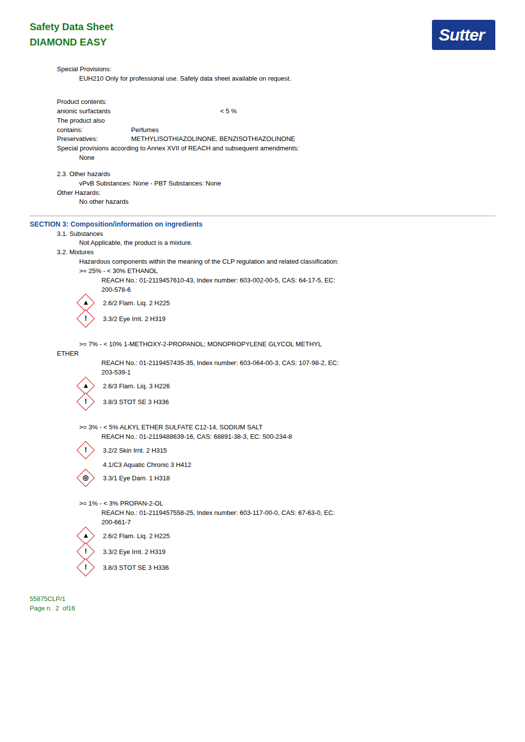Safety Data Sheet
DIAMOND EASY
Sutter
Special Provisions:
EUH210 Only for professional use. Safety data sheet available on request.
Product contents:
anionic surfactants< 5 %
The product also contains: Perfumes
Preservatives: METHYLISOTHIAZOLINONE, BENZISOTHIAZOLINONE
Special provisions according to Annex XVII of REACH and subsequent amendments:
None
2.3. Other hazards
vPvB Substances: None - PBT Substances: None
Other Hazards:
No other hazards
SECTION 3: Composition/information on ingredients
3.1. Substances
Not Applicable, the product is a mixture.
3.2. Mixtures
Hazardous components within the meaning of the CLP regulation and related classification:
>= 25% - < 30% ETHANOL
REACH No.: 01-2119457610-43, Index number: 603-002-00-5, CAS: 64-17-5, EC:
200-578-6
▲ 2.6/2 Flam. Liq. 2 H225
! 3.3/2 Eye Irrit. 2 H319
>= 7% - < 10% 1-METHOXY-2-PROPANOL; MONOPROPYLENE GLYCOL METHYL
ETHER
REACH No.: 01-2119457435-35, Index number: 603-064-00-3, CAS: 107-98-2, EC:
203-539-1
▲ 2.6/3 Flam. Liq. 3 H226
! 3.8/3 STOT SE 3 H336
>= 3% - < 5% ALKYL ETHER SULFATE C12-14, SODIUM SALT
REACH No.: 01-2119488639-16, CAS: 68891-38-3, EC: 500-234-8
! 3.2/2 Skin Irrit. 2 H315
4.1/C3 Aquatic Chronic 3 H412
◎ 3.3/1 Eye Dam. 1 H318
>= 1% - < 3% PROPAN-2-OL
REACH No.: 01-2119457558-25, Index number: 603-117-00-0, CAS: 67-63-0, EC:
200-661-7
▲ 2.6/2 Flam. Liq. 2 H225
! 3.3/2 Eye Irrit. 2 H319
! 3.8/3 STOT SE 3 H336
55875CLP/1
Page n. 2 of16